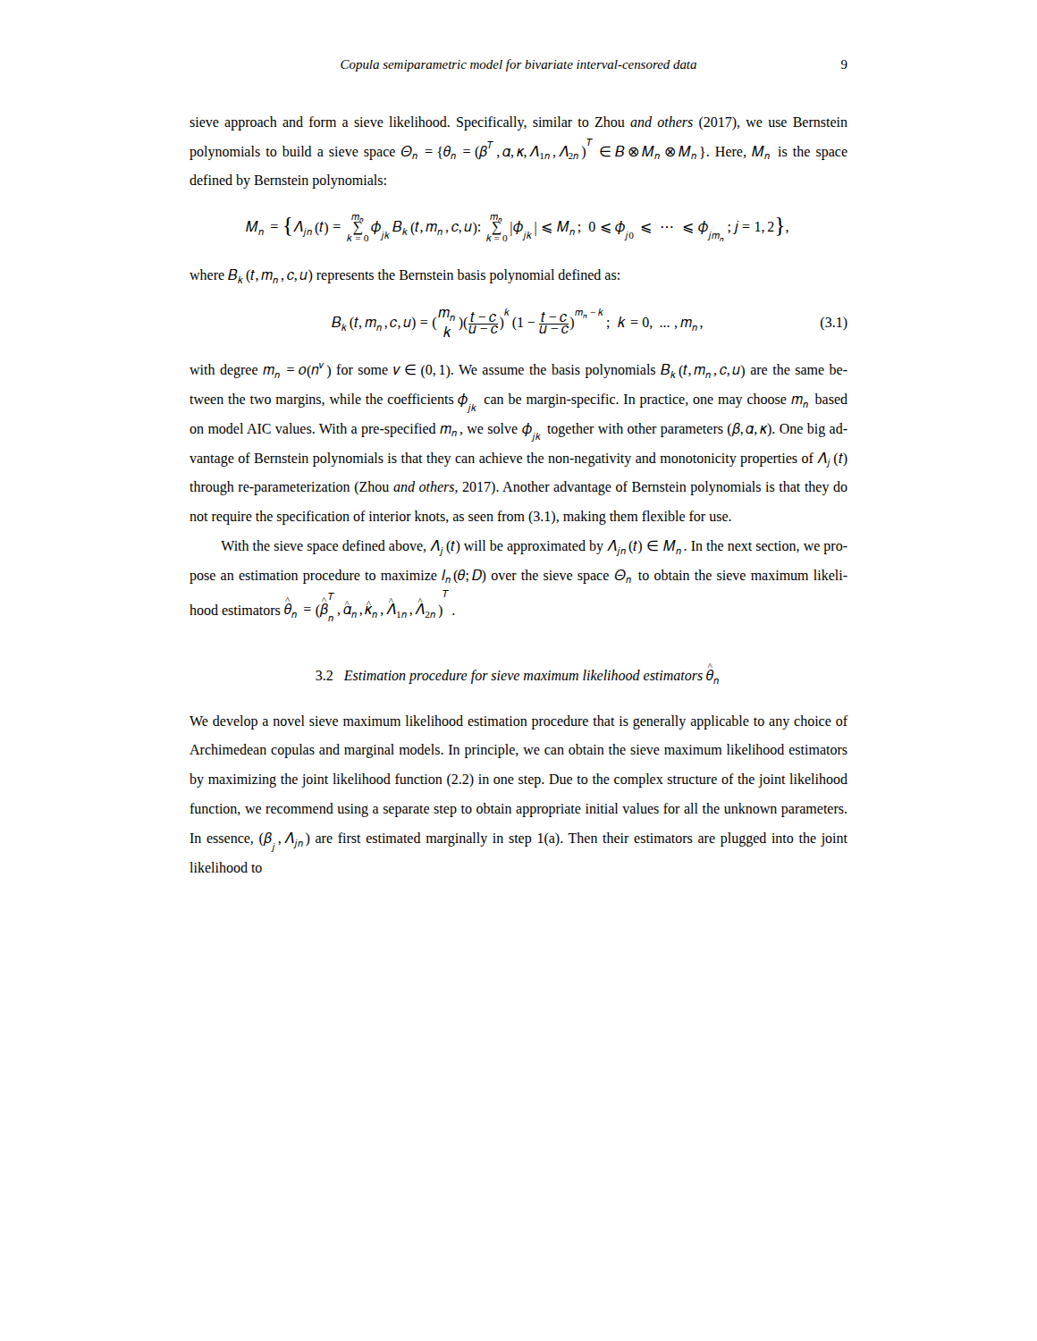Copula semiparametric model for bivariate interval-censored data 9
sieve approach and form a sieve likelihood. Specifically, similar to Zhou and others (2017), we use Bernstein polynomials to build a sieve space Θn={θn=(βT,α,κ,Λ1n,Λ2n)T∈B⊗Mn⊗Mn}. Here, Mn is the space defined by Bernstein polynomials:
Mn = { Λjn (t) = ∑ k=0 mn ϕjk Bk (t,mn,c,u) : ∑ k=0 mn |ϕjk| ⩽ Mn ; 0⩽ϕj0⩽⋯⩽ϕjmn ; j=1,2 } ,
where Bk(t,mn,c,u) represents the Bernstein basis polynomial defined as:
Bk (t,mn,c,u) = ( mn k ) (t−cu−c) k (1−t−cu−c) mn−k ; k=0,...,mn , (3.1)
with degree mn=o(nν) for some ν∈(0,1). We assume the basis polynomials Bk(t,mn,c,u) are the same between the two margins, while the coefficients ϕjk can be margin-specific. In practice, one may choose mn based on model AIC values. With a pre-specified mn, we solve ϕjk together with other parameters (β,α,κ). One big advantage of Bernstein polynomials is that they can achieve the non-negativity and monotonicity properties of Λj(t) through re-parameterization (Zhou and others, 2017). Another advantage of Bernstein polynomials is that they do not require the specification of interior knots, as seen from (3.1), making them flexible for use.
With the sieve space defined above, Λj(t) will be approximated by Λjn(t)∈Mn. In the next section, we propose an estimation procedure to maximize ln(θ;D) over the sieve space Θn to obtain the sieve maximum likelihood estimators θ^n=(β^nT,α^n,κ^n,Λ^1n,Λ^2n)T.
3.2 Estimation procedure for sieve maximum likelihood estimators θ^n
We develop a novel sieve maximum likelihood estimation procedure that is generally applicable to any choice of Archimedean copulas and marginal models. In principle, we can obtain the sieve maximum likelihood estimators by maximizing the joint likelihood function (2.2) in one step. Due to the complex structure of the joint likelihood function, we recommend using a separate step to obtain appropriate initial values for all the unknown parameters. In essence, (βj,Λjn) are first estimated marginally in step 1(a). Then their estimators are plugged into the joint likelihood to